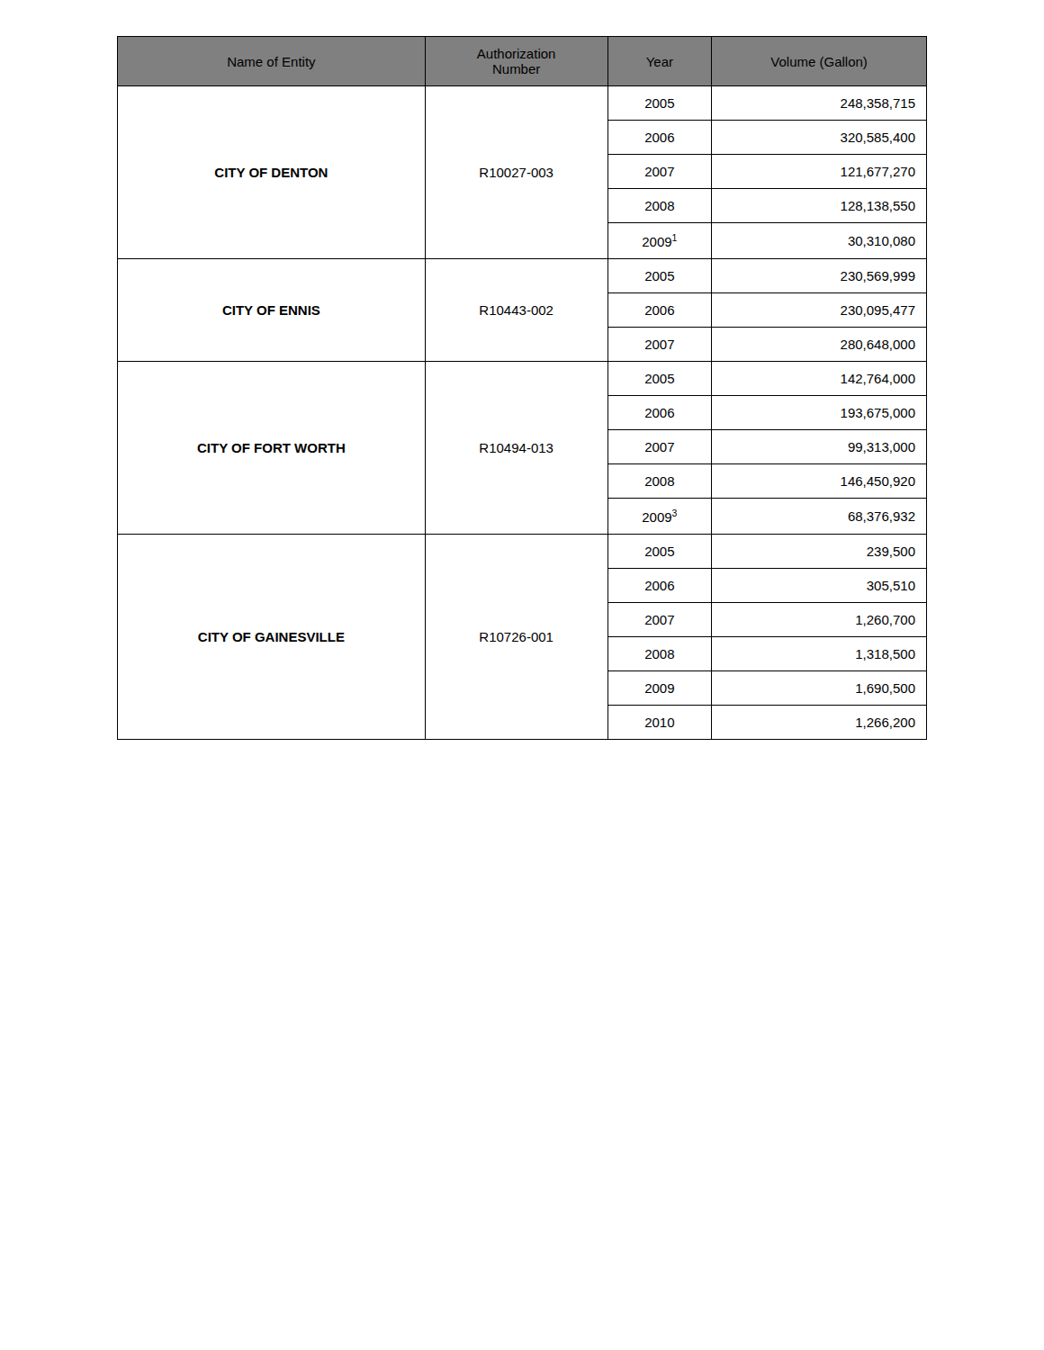| Name of Entity | Authorization Number | Year | Volume (Gallon) |
| --- | --- | --- | --- |
| CITY OF DENTON | R10027-003 | 2005 | 248,358,715 |
| 2006 | 320,585,400 |
| 2007 | 121,677,270 |
| 2008 | 128,138,550 |
| 2009 1 | 30,310,080 |
| CITY OF ENNIS | R10443-002 | 2005 | 230,569,999 |
| 2006 | 230,095,477 |
| 2007 | 280,648,000 |
| CITY OF FORT WORTH | R10494-013 | 2005 | 142,764,000 |
| 2006 | 193,675,000 |
| 2007 | 99,313,000 |
| 2008 | 146,450,920 |
| 2009 3 | 68,376,932 |
| CITY OF GAINESVILLE | R10726-001 | 2005 | 239,500 |
| 2006 | 305,510 |
| 2007 | 1,260,700 |
| 2008 | 1,318,500 |
| 2009 | 1,690,500 |
| 2010 | 1,266,200 |